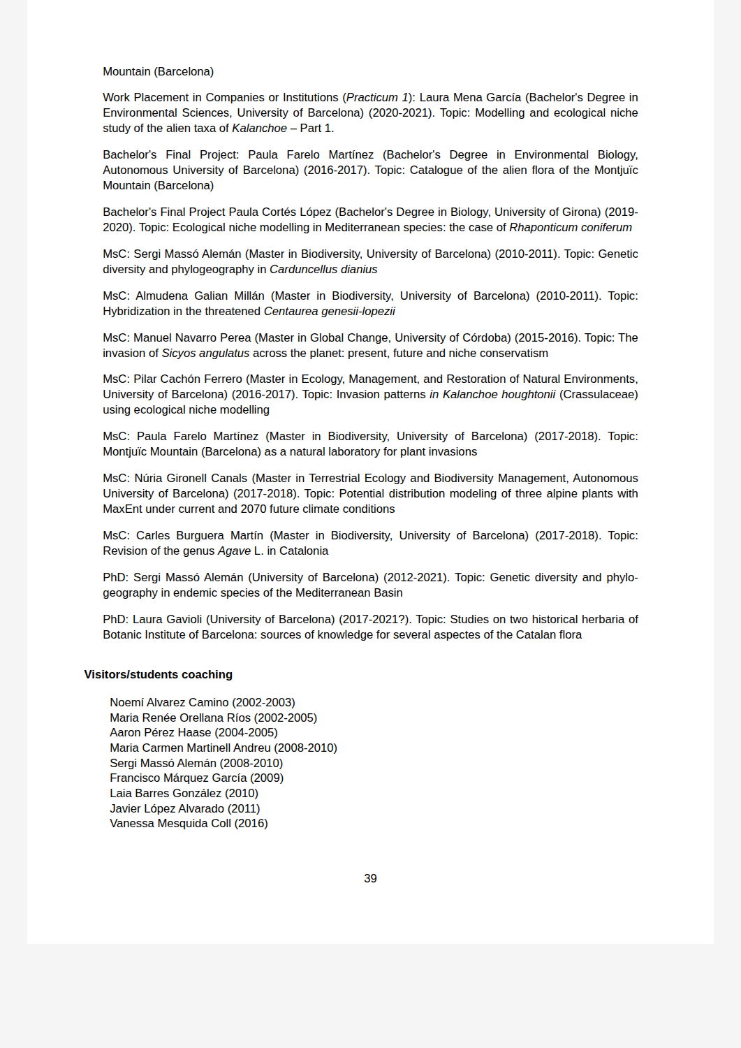Mountain (Barcelona)
Work Placement in Companies or Institutions (Practicum 1): Laura Mena García (Bachelor's Degree in Environmental Sciences, University of Barcelona) (2020-2021). Topic: Modelling and ecological niche study of the alien taxa of Kalanchoe – Part 1.
Bachelor's Final Project: Paula Farelo Martínez (Bachelor's Degree in Environmental Biology, Autonomous University of Barcelona) (2016-2017). Topic: Catalogue of the alien flora of the Montjuïc Mountain (Barcelona)
Bachelor's Final Project Paula Cortés López (Bachelor's Degree in Biology, University of Girona) (2019-2020). Topic: Ecological niche modelling in Mediterranean species: the case of Rhaponticum coniferum
MsC: Sergi Massó Alemán (Master in Biodiversity, University of Barcelona) (2010-2011). Topic: Genetic diversity and phylogeography in Carduncellus dianius
MsC: Almudena Galian Millán (Master in Biodiversity, University of Barcelona) (2010-2011). Topic: Hybridization in the threatened Centaurea genesii-lopezii
MsC: Manuel Navarro Perea (Master in Global Change, University of Córdoba) (2015-2016). Topic: The invasion of Sicyos angulatus across the planet: present, future and niche conservatism
MsC: Pilar Cachón Ferrero (Master in Ecology, Management, and Restoration of Natural Environments, University of Barcelona) (2016-2017). Topic: Invasion patterns in Kalanchoe houghtonii (Crassulaceae) using ecological niche modelling
MsC: Paula Farelo Martínez (Master in Biodiversity, University of Barcelona) (2017-2018). Topic: Montjuïc Mountain (Barcelona) as a natural laboratory for plant invasions
MsC: Núria Gironell Canals (Master in Terrestrial Ecology and Biodiversity Management, Autonomous University of Barcelona) (2017-2018). Topic: Potential distribution modeling of three alpine plants with MaxEnt under current and 2070 future climate conditions
MsC: Carles Burguera Martín (Master in Biodiversity, University of Barcelona) (2017-2018). Topic: Revision of the genus Agave L. in Catalonia
PhD: Sergi Massó Alemán (University of Barcelona) (2012-2021). Topic: Genetic diversity and phylogeography in endemic species of the Mediterranean Basin
PhD: Laura Gavioli (University of Barcelona) (2017-2021?). Topic: Studies on two historical herbaria of Botanic Institute of Barcelona: sources of knowledge for several aspectes of the Catalan flora
Visitors/students coaching
Noemí Alvarez Camino (2002-2003)
Maria Renée Orellana Ríos (2002-2005)
Aaron Pérez Haase (2004-2005)
Maria Carmen Martinell Andreu (2008-2010)
Sergi Massó Alemán (2008-2010)
Francisco Márquez García (2009)
Laia Barres González (2010)
Javier López Alvarado (2011)
Vanessa Mesquida Coll (2016)
39